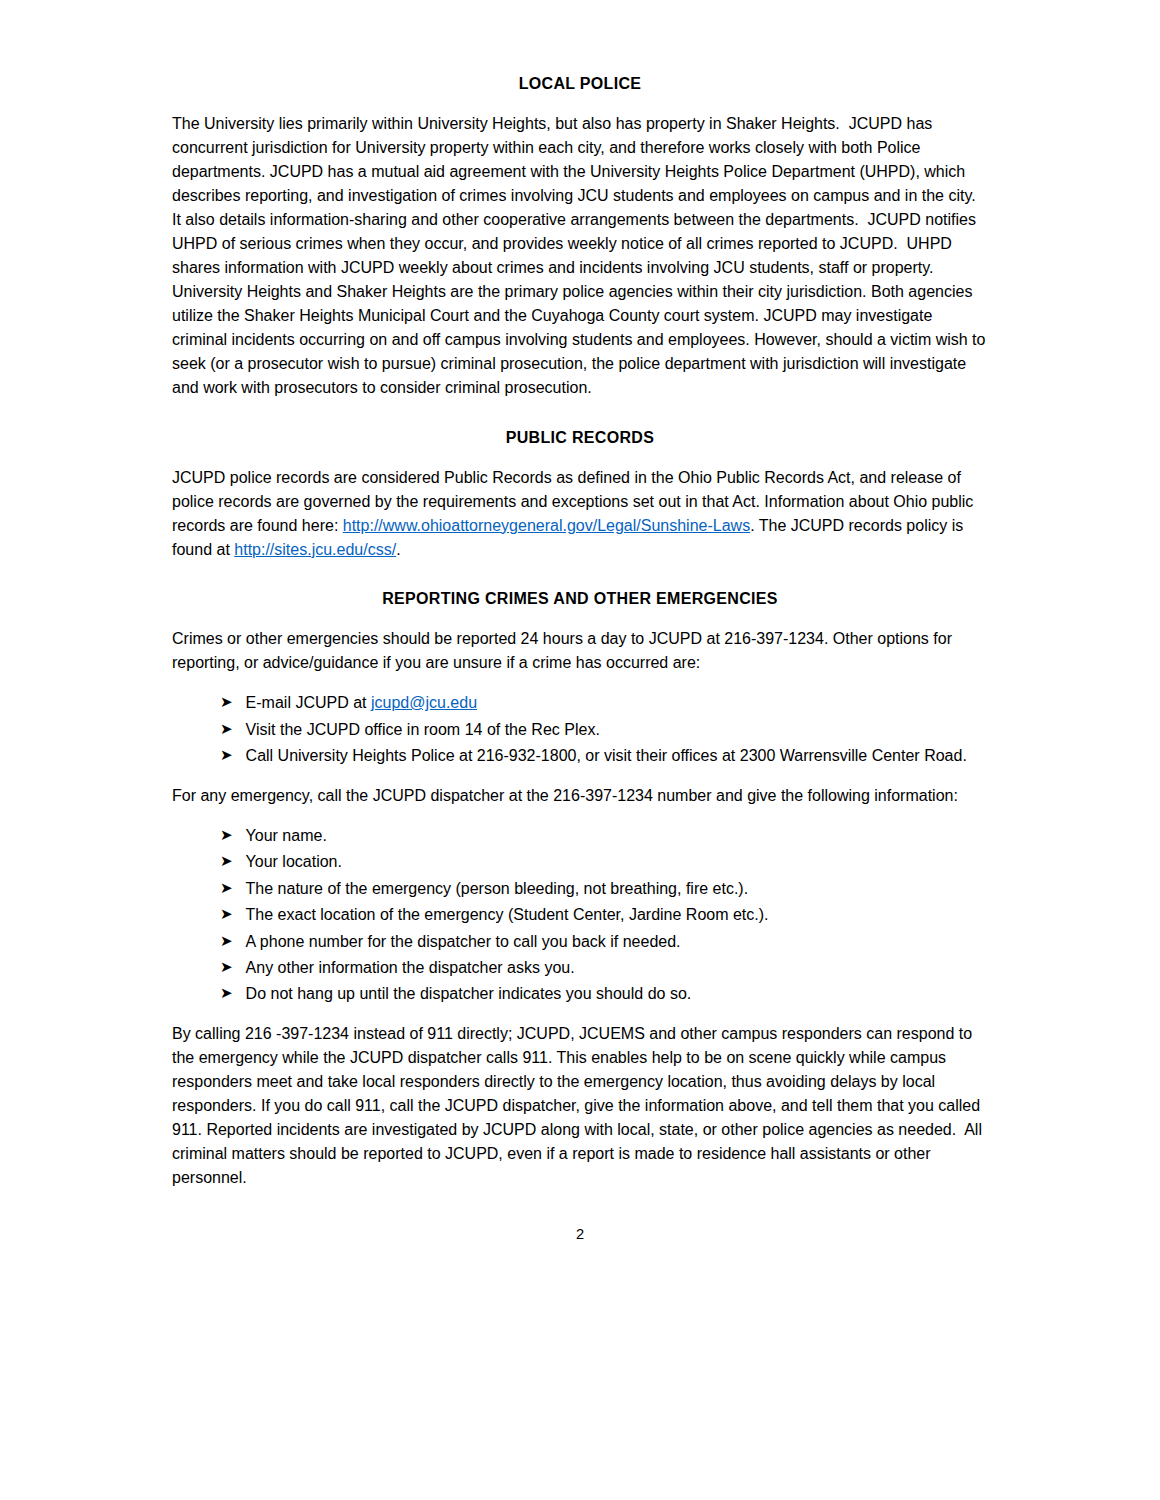LOCAL POLICE
The University lies primarily within University Heights, but also has property in Shaker Heights. JCUPD has concurrent jurisdiction for University property within each city, and therefore works closely with both Police departments. JCUPD has a mutual aid agreement with the University Heights Police Department (UHPD), which describes reporting, and investigation of crimes involving JCU students and employees on campus and in the city. It also details information-sharing and other cooperative arrangements between the departments. JCUPD notifies UHPD of serious crimes when they occur, and provides weekly notice of all crimes reported to JCUPD. UHPD shares information with JCUPD weekly about crimes and incidents involving JCU students, staff or property. University Heights and Shaker Heights are the primary police agencies within their city jurisdiction. Both agencies utilize the Shaker Heights Municipal Court and the Cuyahoga County court system. JCUPD may investigate criminal incidents occurring on and off campus involving students and employees. However, should a victim wish to seek (or a prosecutor wish to pursue) criminal prosecution, the police department with jurisdiction will investigate and work with prosecutors to consider criminal prosecution.
PUBLIC RECORDS
JCUPD police records are considered Public Records as defined in the Ohio Public Records Act, and release of police records are governed by the requirements and exceptions set out in that Act. Information about Ohio public records are found here: http://www.ohioattorneygeneral.gov/Legal/Sunshine-Laws. The JCUPD records policy is found at http://sites.jcu.edu/css/.
REPORTING CRIMES AND OTHER EMERGENCIES
Crimes or other emergencies should be reported 24 hours a day to JCUPD at 216-397-1234. Other options for reporting, or advice/guidance if you are unsure if a crime has occurred are:
E-mail JCUPD at jcupd@jcu.edu
Visit the JCUPD office in room 14 of the Rec Plex.
Call University Heights Police at 216-932-1800, or visit their offices at 2300 Warrensville Center Road.
For any emergency, call the JCUPD dispatcher at the 216-397-1234 number and give the following information:
Your name.
Your location.
The nature of the emergency (person bleeding, not breathing, fire etc.).
The exact location of the emergency (Student Center, Jardine Room etc.).
A phone number for the dispatcher to call you back if needed.
Any other information the dispatcher asks you.
Do not hang up until the dispatcher indicates you should do so.
By calling 216 -397-1234 instead of 911 directly; JCUPD, JCUEMS and other campus responders can respond to the emergency while the JCUPD dispatcher calls 911. This enables help to be on scene quickly while campus responders meet and take local responders directly to the emergency location, thus avoiding delays by local responders. If you do call 911, call the JCUPD dispatcher, give the information above, and tell them that you called 911. Reported incidents are investigated by JCUPD along with local, state, or other police agencies as needed. All criminal matters should be reported to JCUPD, even if a report is made to residence hall assistants or other personnel.
2